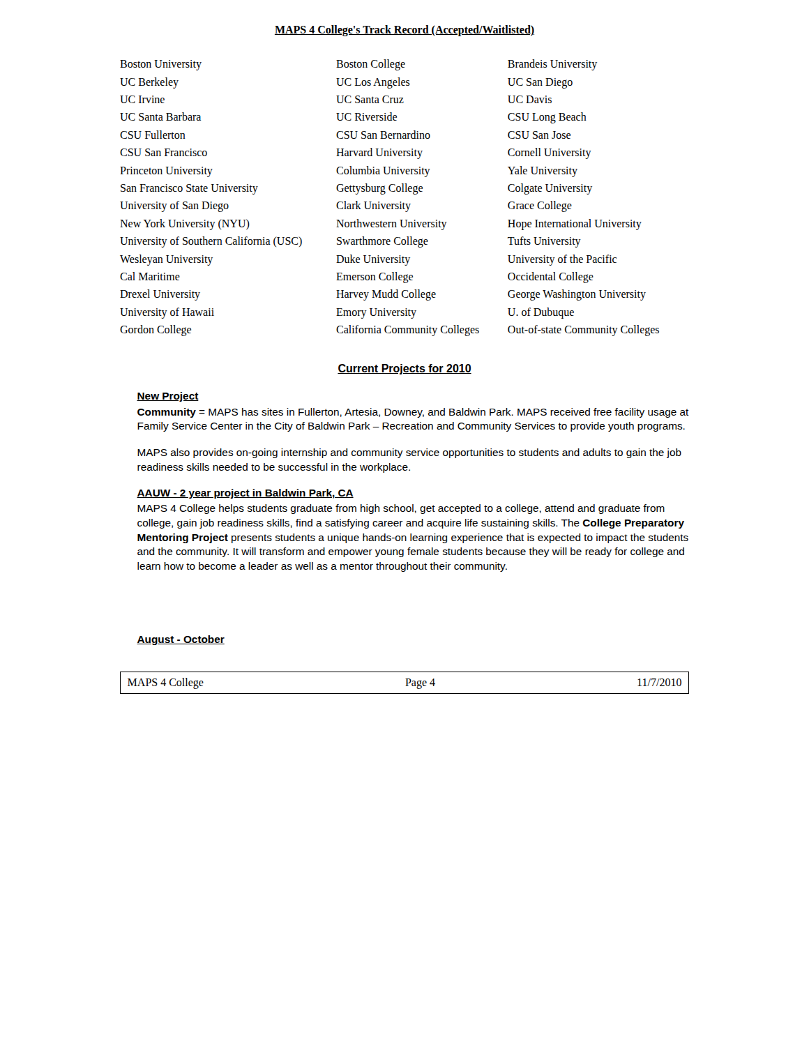MAPS 4 College's Track Record (Accepted/Waitlisted)
| Boston University | Boston College | Brandeis University |
| UC Berkeley | UC Los Angeles | UC San Diego |
| UC Irvine | UC Santa Cruz | UC Davis |
| UC Santa Barbara | UC Riverside | CSU Long Beach |
| CSU Fullerton | CSU San Bernardino | CSU San Jose |
| CSU San Francisco | Harvard University | Cornell University |
| Princeton University | Columbia University | Yale University |
| San Francisco State University | Gettysburg College | Colgate University |
| University of San Diego | Clark University | Grace College |
| New York University (NYU) | Northwestern University | Hope International University |
| University of Southern California (USC) | Swarthmore College | Tufts University |
| Wesleyan University | Duke University | University of the Pacific |
| Cal Maritime | Emerson College | Occidental College |
| Drexel University | Harvey Mudd College | George Washington University |
| University of Hawaii | Emory University | U. of Dubuque |
| Gordon College | California Community Colleges | Out-of-state Community Colleges |
Current Projects for 2010
New Project
Community = MAPS has sites in Fullerton, Artesia, Downey, and Baldwin Park. MAPS received free facility usage at Family Service Center in the City of Baldwin Park – Recreation and Community Services to provide youth programs.
MAPS also provides on-going internship and community service opportunities to students and adults to gain the job readiness skills needed to be successful in the workplace.
AAUW - 2 year project in Baldwin Park, CA
MAPS 4 College helps students graduate from high school, get accepted to a college, attend and graduate from college, gain job readiness skills, find a satisfying career and acquire life sustaining skills. The College Preparatory Mentoring Project presents students a unique hands-on learning experience that is expected to impact the students and the community. It will transform and empower young female students because they will be ready for college and learn how to become a leader as well as a mentor throughout their community.
August - October
MAPS 4 College Page 4 11/7/2010